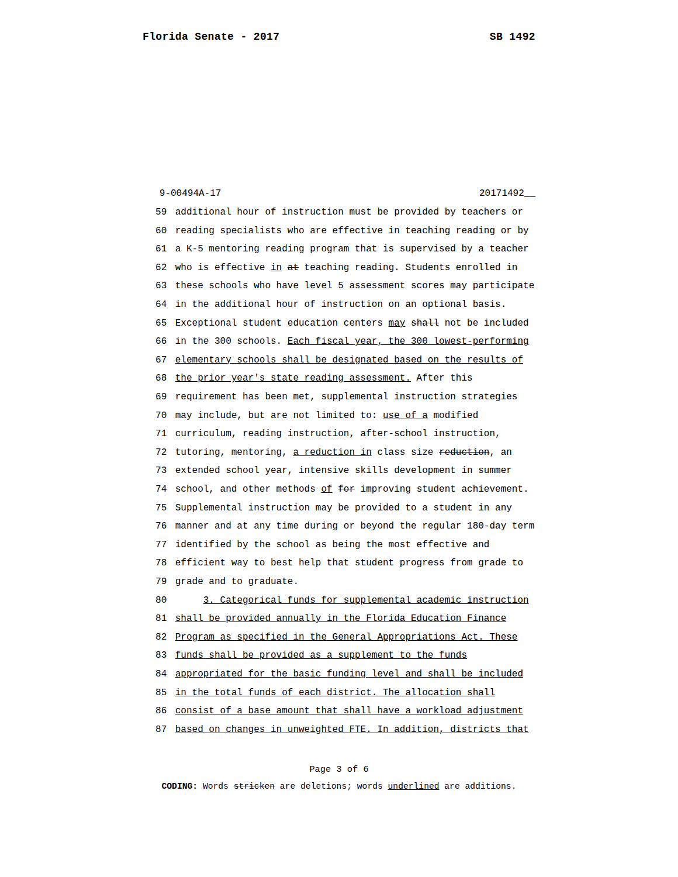Florida Senate - 2017
SB 1492
9-00494A-17
20171492__
| 59 | additional hour of instruction must be provided by teachers or |
| 60 | reading specialists who are effective in teaching reading or by |
| 61 | a K-5 mentoring reading program that is supervised by a teacher |
| 62 | who is effective in at teaching reading. Students enrolled in |
| 63 | these schools who have level 5 assessment scores may participate |
| 64 | in the additional hour of instruction on an optional basis. |
| 65 | Exceptional student education centers may shall not be included |
| 66 | in the 300 schools. Each fiscal year, the 300 lowest-performing |
| 67 | elementary schools shall be designated based on the results of |
| 68 | the prior year's state reading assessment. After this |
| 69 | requirement has been met, supplemental instruction strategies |
| 70 | may include, but are not limited to: use of a modified |
| 71 | curriculum, reading instruction, after-school instruction, |
| 72 | tutoring, mentoring, a reduction in class size reduction , an |
| 73 | extended school year, intensive skills development in summer |
| 74 | school, and other methods of for improving student achievement. |
| 75 | Supplemental instruction may be provided to a student in any |
| 76 | manner and at any time during or beyond the regular 180-day term |
| 77 | identified by the school as being the most effective and |
| 78 | efficient way to best help that student progress from grade to |
| 79 | grade and to graduate. |
| 80 | 3. Categorical funds for supplemental academic instruction |
| 81 | shall be provided annually in the Florida Education Finance |
| 82 | Program as specified in the General Appropriations Act. These |
| 83 | funds shall be provided as a supplement to the funds |
| 84 | appropriated for the basic funding level and shall be included |
| 85 | in the total funds of each district. The allocation shall |
| 86 | consist of a base amount that shall have a workload adjustment |
| 87 | based on changes in unweighted FTE. In addition, districts that |
Page 3 of 6
CODING: Words stricken are deletions; words underlined are additions.